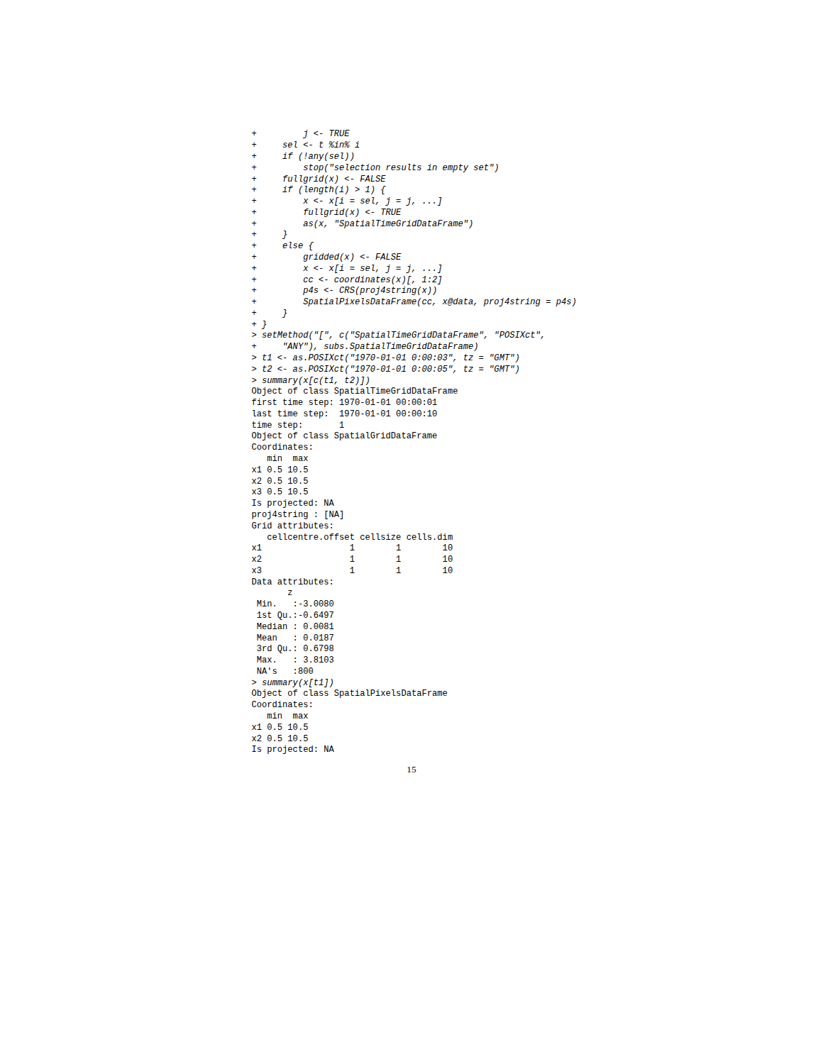+         j <- TRUE
+     sel <- t %in% i
+     if (!any(sel))
+         stop("selection results in empty set")
+     fullgrid(x) <- FALSE
+     if (length(i) > 1) {
+         x <- x[i = sel, j = j, ...]
+         fullgrid(x) <- TRUE
+         as(x, "SpatialTimeGridDataFrame")
+     }
+     else {
+         gridded(x) <- FALSE
+         x <- x[i = sel, j = j, ...]
+         cc <- coordinates(x)[, 1:2]
+         p4s <- CRS(proj4string(x))
+         SpatialPixelsDataFrame(cc, x@data, proj4string = p4s)
+     }
+ }
> setMethod("[", c("SpatialTimeGridDataFrame", "POSIXct",
+     "ANY"), subs.SpatialTimeGridDataFrame)
> t1 <- as.POSIXct("1970-01-01 0:00:03", tz = "GMT")
> t2 <- as.POSIXct("1970-01-01 0:00:05", tz = "GMT")
> summary(x[c(t1, t2)])
Object of class SpatialTimeGridDataFrame
first time step: 1970-01-01 00:00:01
last time step:  1970-01-01 00:00:10
time step:       1
Object of class SpatialGridDataFrame
Coordinates:
   min  max
x1 0.5 10.5
x2 0.5 10.5
x3 0.5 10.5
Is projected: NA
proj4string : [NA]
Grid attributes:
   cellcentre.offset cellsize cells.dim
x1                 1        1        10
x2                 1        1        10
x3                 1        1        10
Data attributes:
       z
 Min.   :-3.0080
 1st Qu.:-0.6497
 Median : 0.0081
 Mean   : 0.0187
 3rd Qu.: 0.6798
 Max.   : 3.8103
 NA's   :800
> summary(x[t1])
Object of class SpatialPixelsDataFrame
Coordinates:
   min  max
x1 0.5 10.5
x2 0.5 10.5
Is projected: NA
15